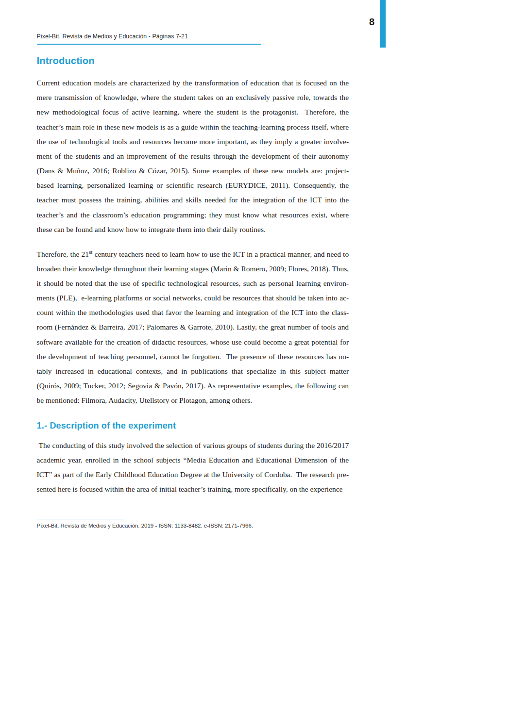8
Pixel-Bit. Revista de Medios y Educación - Páginas 7-21
Introduction
Current education models are characterized by the transformation of education that is focused on the mere transmission of knowledge, where the student takes on an exclusively passive role, towards the new methodological focus of active learning, where the student is the protagonist. Therefore, the teacher’s main role in these new models is as a guide within the teaching-learning process itself, where the use of technological tools and resources become more important, as they imply a greater involvement of the students and an improvement of the results through the development of their autonomy (Dans & Muñoz, 2016; Roblizo & Cózar, 2015). Some examples of these new models are: project-based learning, personalized learning or scientific research (EURYDICE, 2011). Consequently, the teacher must possess the training, abilities and skills needed for the integration of the ICT into the teacher’s and the classroom’s education programming; they must know what resources exist, where these can be found and know how to integrate them into their daily routines.
Therefore, the 21st century teachers need to learn how to use the ICT in a practical manner, and need to broaden their knowledge throughout their learning stages (Marin & Romero, 2009; Flores, 2018). Thus, it should be noted that the use of specific technological resources, such as personal learning environments (PLE), e-learning platforms or social networks, could be resources that should be taken into account within the methodologies used that favor the learning and integration of the ICT into the classroom (Fernández & Barreira, 2017; Palomares & Garrote, 2010). Lastly, the great number of tools and software available for the creation of didactic resources, whose use could become a great potential for the development of teaching personnel, cannot be forgotten. The presence of these resources has notably increased in educational contexts, and in publications that specialize in this subject matter (Quirós, 2009; Tucker, 2012; Segovia & Pavón, 2017). As representative examples, the following can be mentioned: Filmora, Audacity, Utellstory or Plotagon, among others.
1.- Description of the experiment
The conducting of this study involved the selection of various groups of students during the 2016/2017 academic year, enrolled in the school subjects “Media Education and Educational Dimension of the ICT” as part of the Early Childhood Education Degree at the University of Cordoba. The research presented here is focused within the area of initial teacher’s training, more specifically, on the experience
Píxel-Bit. Revista de Medios y Educación. 2019 - ISSN: 1133-8482. e-ISSN: 2171-7966.